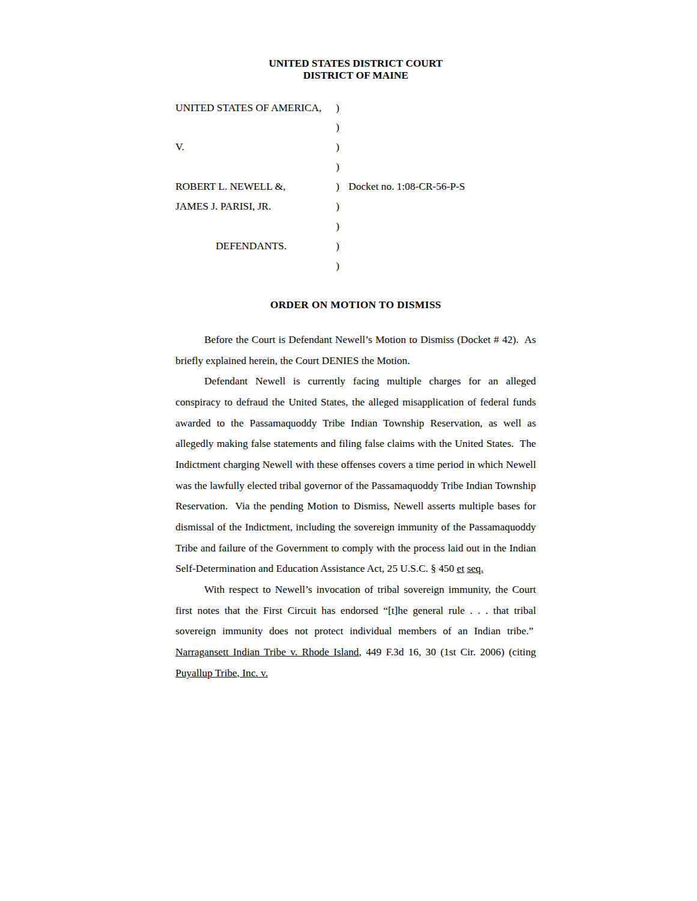United States District Court
District of Maine
| United States of America, | ) | |
| | ) | |
| v. | ) | |
| | ) | |
| Robert L. Newell &, | ) | Docket no. 1:08-CR-56-P-S |
| James J. Parisi, Jr. | ) | |
| | ) | |
| Defendants. | ) | |
| | ) | |
Order on Motion to Dismiss
Before the Court is Defendant Newell’s Motion to Dismiss (Docket # 42). As briefly explained herein, the Court DENIES the Motion.
Defendant Newell is currently facing multiple charges for an alleged conspiracy to defraud the United States, the alleged misapplication of federal funds awarded to the Passamaquoddy Tribe Indian Township Reservation, as well as allegedly making false statements and filing false claims with the United States. The Indictment charging Newell with these offenses covers a time period in which Newell was the lawfully elected tribal governor of the Passamaquoddy Tribe Indian Township Reservation. Via the pending Motion to Dismiss, Newell asserts multiple bases for dismissal of the Indictment, including the sovereign immunity of the Passamaquoddy Tribe and failure of the Government to comply with the process laid out in the Indian Self-Determination and Education Assistance Act, 25 U.S.C. § 450 et seq.
With respect to Newell’s invocation of tribal sovereign immunity, the Court first notes that the First Circuit has endorsed “[t]he general rule . . . that tribal sovereign immunity does not protect individual members of an Indian tribe.” Narragansett Indian Tribe v. Rhode Island, 449 F.3d 16, 30 (1st Cir. 2006) (citing Puyallup Tribe, Inc. v.